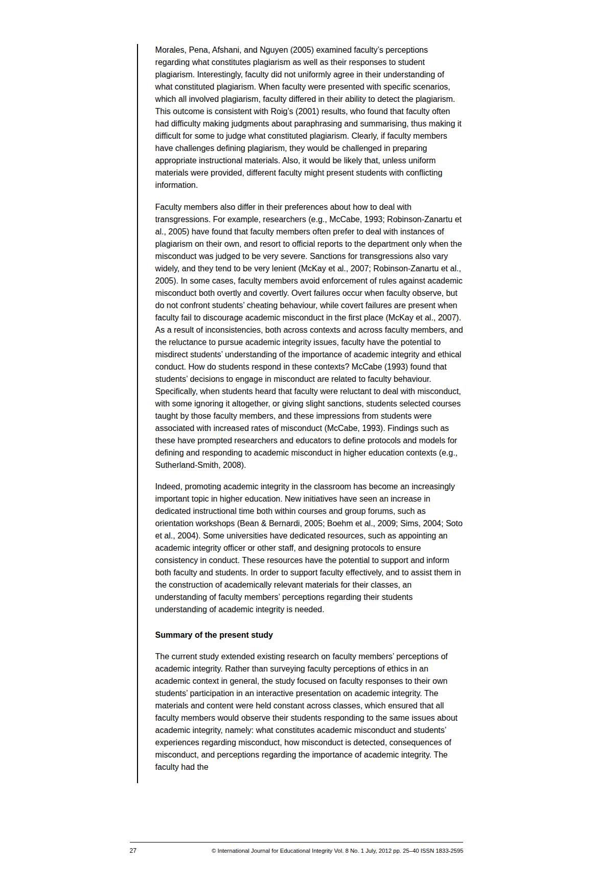Morales, Pena, Afshani, and Nguyen (2005) examined faculty’s perceptions regarding what constitutes plagiarism as well as their responses to student plagiarism. Interestingly, faculty did not uniformly agree in their understanding of what constituted plagiarism. When faculty were presented with specific scenarios, which all involved plagiarism, faculty differed in their ability to detect the plagiarism. This outcome is consistent with Roig’s (2001) results, who found that faculty often had difficulty making judgments about paraphrasing and summarising, thus making it difficult for some to judge what constituted plagiarism. Clearly, if faculty members have challenges defining plagiarism, they would be challenged in preparing appropriate instructional materials. Also, it would be likely that, unless uniform materials were provided, different faculty might present students with conflicting information.
Faculty members also differ in their preferences about how to deal with transgressions. For example, researchers (e.g., McCabe, 1993; Robinson-Zanartu et al., 2005) have found that faculty members often prefer to deal with instances of plagiarism on their own, and resort to official reports to the department only when the misconduct was judged to be very severe. Sanctions for transgressions also vary widely, and they tend to be very lenient (McKay et al., 2007; Robinson-Zanartu et al., 2005). In some cases, faculty members avoid enforcement of rules against academic misconduct both overtly and covertly. Overt failures occur when faculty observe, but do not confront students’ cheating behaviour, while covert failures are present when faculty fail to discourage academic misconduct in the first place (McKay et al., 2007). As a result of inconsistencies, both across contexts and across faculty members, and the reluctance to pursue academic integrity issues, faculty have the potential to misdirect students’ understanding of the importance of academic integrity and ethical conduct. How do students respond in these contexts? McCabe (1993) found that students’ decisions to engage in misconduct are related to faculty behaviour. Specifically, when students heard that faculty were reluctant to deal with misconduct, with some ignoring it altogether, or giving slight sanctions, students selected courses taught by those faculty members, and these impressions from students were associated with increased rates of misconduct (McCabe, 1993). Findings such as these have prompted researchers and educators to define protocols and models for defining and responding to academic misconduct in higher education contexts (e.g., Sutherland-Smith, 2008).
Indeed, promoting academic integrity in the classroom has become an increasingly important topic in higher education. New initiatives have seen an increase in dedicated instructional time both within courses and group forums, such as orientation workshops (Bean & Bernardi, 2005; Boehm et al., 2009; Sims, 2004; Soto et al., 2004). Some universities have dedicated resources, such as appointing an academic integrity officer or other staff, and designing protocols to ensure consistency in conduct. These resources have the potential to support and inform both faculty and students. In order to support faculty effectively, and to assist them in the construction of academically relevant materials for their classes, an understanding of faculty members’ perceptions regarding their students understanding of academic integrity is needed.
Summary of the present study
The current study extended existing research on faculty members’ perceptions of academic integrity. Rather than surveying faculty perceptions of ethics in an academic context in general, the study focused on faculty responses to their own students’ participation in an interactive presentation on academic integrity. The materials and content were held constant across classes, which ensured that all faculty members would observe their students responding to the same issues about academic integrity, namely: what constitutes academic misconduct and students’ experiences regarding misconduct, how misconduct is detected, consequences of misconduct, and perceptions regarding the importance of academic integrity. The faculty had the
27 © International Journal for Educational Integrity Vol. 8 No. 1 July, 2012 pp. 25–40 ISSN 1833-2595